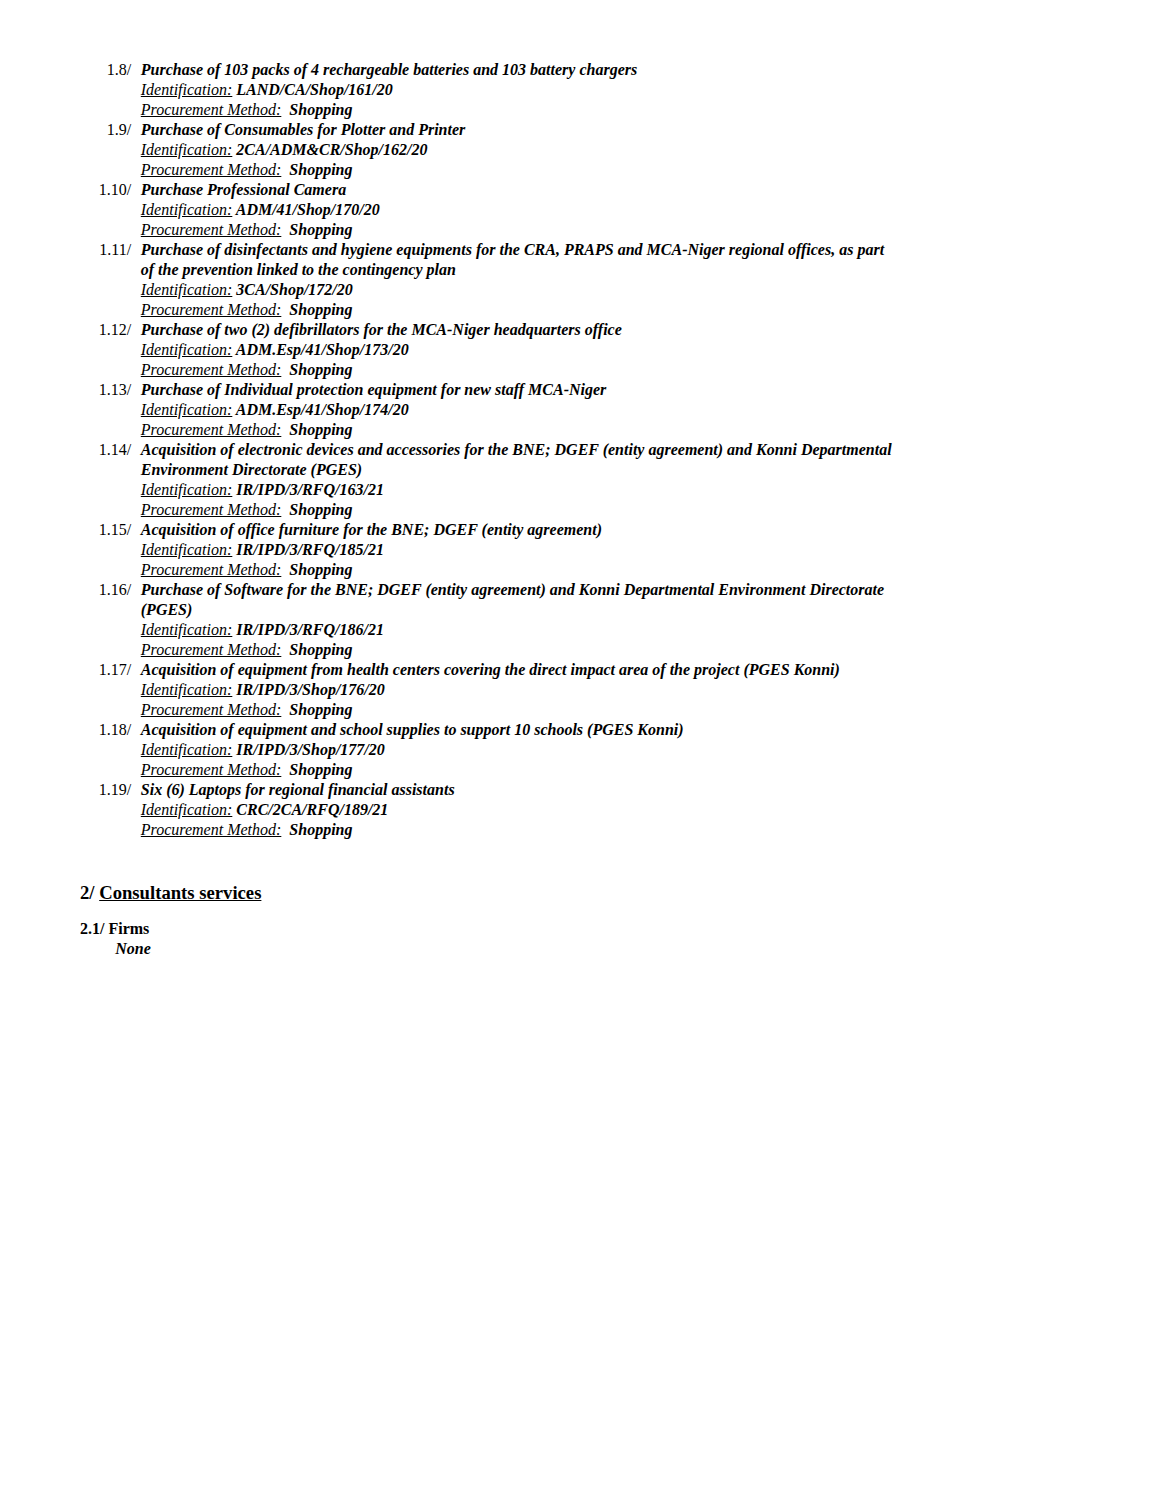1.8/
Purchase of 103 packs of 4 rechargeable batteries and 103 battery chargers
Identification: LAND/CA/Shop/161/20
Procurement Method: Shopping
1.9/
Purchase of Consumables for Plotter and Printer
Identification: 2CA/ADM&CR/Shop/162/20
Procurement Method: Shopping
1.10/
Purchase Professional Camera
Identification: ADM/41/Shop/170/20
Procurement Method: Shopping
1.11/
Purchase of disinfectants and hygiene equipments for the CRA, PRAPS and MCA-Niger regional offices, as part of the prevention linked to the contingency plan
Identification: 3CA/Shop/172/20
Procurement Method: Shopping
1.12/
Purchase of two (2) defibrillators for the MCA-Niger headquarters office
Identification: ADM.Esp/41/Shop/173/20
Procurement Method: Shopping
1.13/
Purchase of Individual protection equipment for new staff MCA-Niger
Identification: ADM.Esp/41/Shop/174/20
Procurement Method: Shopping
1.14/
Acquisition of electronic devices and accessories for the BNE; DGEF (entity agreement) and Konni Departmental Environment Directorate (PGES)
Identification: IR/IPD/3/RFQ/163/21
Procurement Method: Shopping
1.15/
Acquisition of office furniture for the BNE; DGEF (entity agreement)
Identification: IR/IPD/3/RFQ/185/21
Procurement Method: Shopping
1.16/
Purchase of Software for the BNE; DGEF (entity agreement) and Konni Departmental Environment Directorate (PGES)
Identification: IR/IPD/3/RFQ/186/21
Procurement Method: Shopping
1.17/
Acquisition of equipment from health centers covering the direct impact area of the project (PGES Konni)
Identification: IR/IPD/3/Shop/176/20
Procurement Method: Shopping
1.18/
Acquisition of equipment and school supplies to support 10 schools (PGES Konni)
Identification: IR/IPD/3/Shop/177/20
Procurement Method: Shopping
1.19/
Six (6) Laptops for regional financial assistants
Identification: CRC/2CA/RFQ/189/21
Procurement Method: Shopping
2/ Consultants services
2.1/ Firms
None